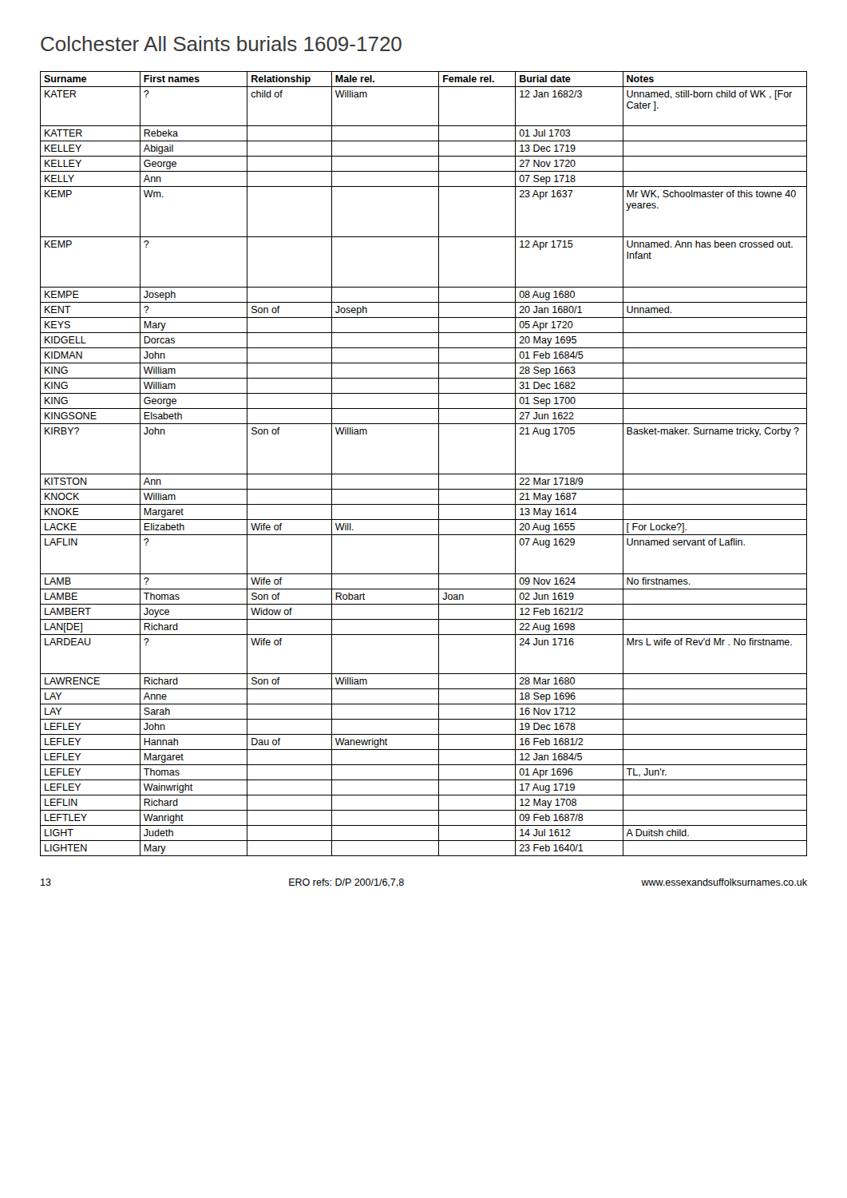Colchester All Saints burials 1609-1720
| Surname | First names | Relationship | Male rel. | Female rel. | Burial date | Notes |
| --- | --- | --- | --- | --- | --- | --- |
| KATER | ? | child of | William | | 12 Jan 1682/3 | Unnamed, still-born child of WK , [For Cater ]. |
| KATTER | Rebeka | | | | 01 Jul 1703 | |
| KELLEY | Abigail | | | | 13 Dec 1719 | |
| KELLEY | George | | | | 27 Nov 1720 | |
| KELLY | Ann | | | | 07 Sep 1718 | |
| KEMP | Wm. | | | | 23 Apr 1637 | Mr WK, Schoolmaster of this towne 40 yeares. |
| KEMP | ? | | | | 12 Apr 1715 | Unnamed. Ann has been crossed out. Infant |
| KEMPE | Joseph | | | | 08 Aug 1680 | |
| KENT | ? | Son of | Joseph | | 20 Jan 1680/1 | Unnamed. |
| KEYS | Mary | | | | 05 Apr 1720 | |
| KIDGELL | Dorcas | | | | 20 May 1695 | |
| KIDMAN | John | | | | 01 Feb 1684/5 | |
| KING | William | | | | 28 Sep 1663 | |
| KING | William | | | | 31 Dec 1682 | |
| KING | George | | | | 01 Sep 1700 | |
| KINGSONE | Elsabeth | | | | 27 Jun 1622 | |
| KIRBY? | John | Son of | William | | 21 Aug 1705 | Basket-maker. Surname tricky, Corby ? |
| KITSTON | Ann | | | | 22 Mar 1718/9 | |
| KNOCK | William | | | | 21 May 1687 | |
| KNOKE | Margaret | | | | 13 May 1614 | |
| LACKE | Elizabeth | Wife of | Will. | | 20 Aug 1655 | [ For Locke?]. |
| LAFLIN | ? | | | | 07 Aug 1629 | Unnamed servant of Laflin. |
| LAMB | ? | Wife of | | | 09 Nov 1624 | No firstnames. |
| LAMBE | Thomas | Son of | Robart | Joan | 02 Jun 1619 | |
| LAMBERT | Joyce | Widow of | | | 12 Feb 1621/2 | |
| LAN[DE] | Richard | | | | 22 Aug 1698 | |
| LARDEAU | ? | Wife of | | | 24 Jun 1716 | Mrs L wife of Rev'd Mr . No firstname. |
| LAWRENCE | Richard | Son of | William | | 28 Mar 1680 | |
| LAY | Anne | | | | 18 Sep 1696 | |
| LAY | Sarah | | | | 16 Nov 1712 | |
| LEFLEY | John | | | | 19 Dec 1678 | |
| LEFLEY | Hannah | Dau of | Wanewright | | 16 Feb 1681/2 | |
| LEFLEY | Margaret | | | | 12 Jan 1684/5 | |
| LEFLEY | Thomas | | | | 01 Apr 1696 | TL, Jun'r. |
| LEFLEY | Wainwright | | | | 17 Aug 1719 | |
| LEFLIN | Richard | | | | 12 May 1708 | |
| LEFTLEY | Wanright | | | | 09 Feb 1687/8 | |
| LIGHT | Judeth | | | | 14 Jul 1612 | A Duitsh child. |
| LIGHTEN | Mary | | | | 23 Feb 1640/1 | |
13
ERO refs: D/P 200/1/6,7,8
www.essexandsuffolksurnames.co.uk